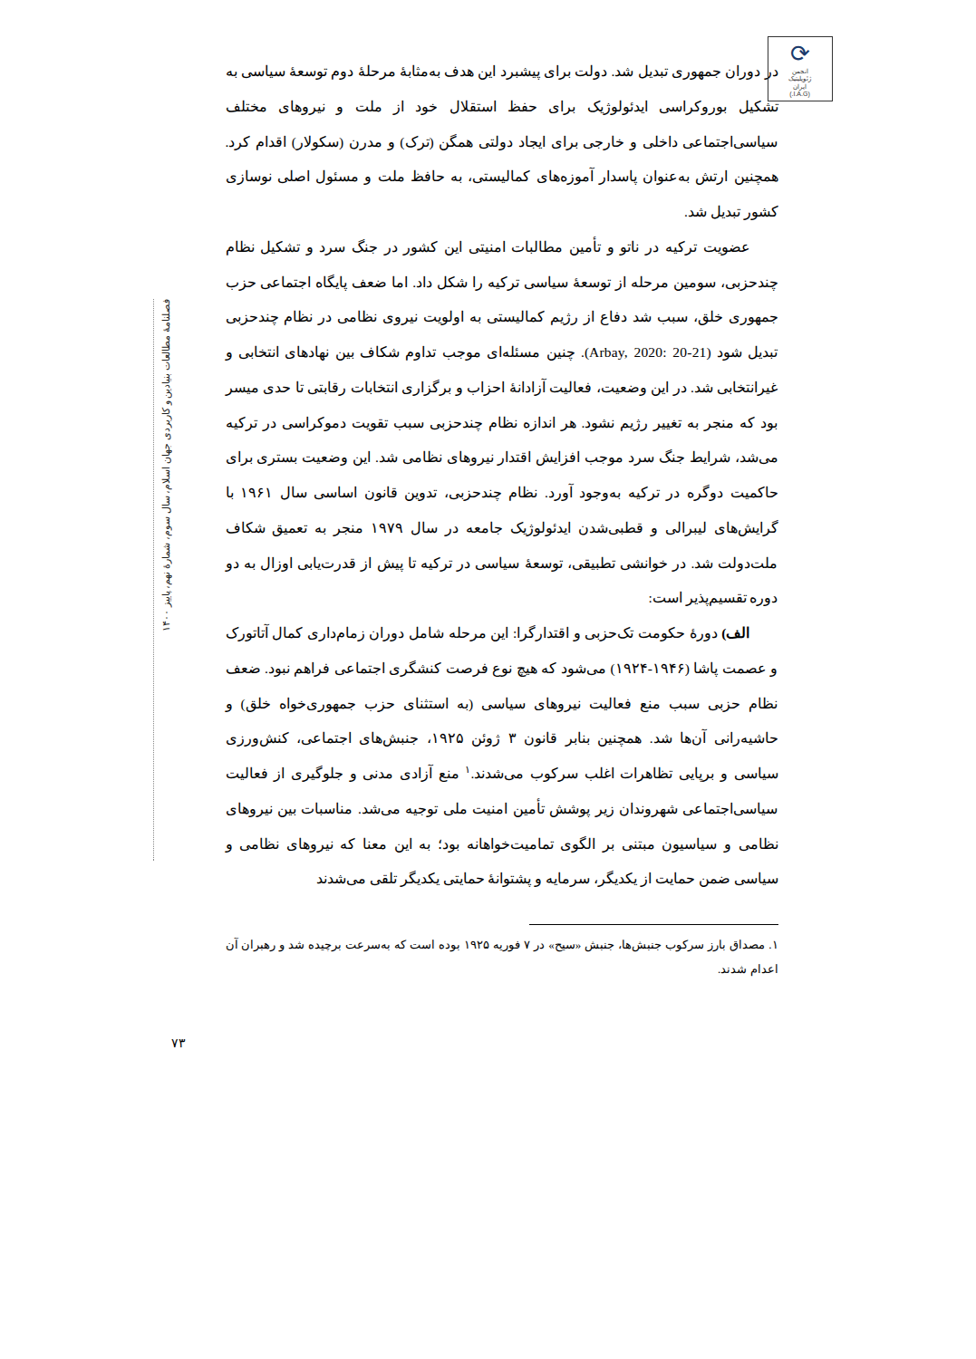⟳
انجمن
ژئوپلیتیک
ایران
(I.A.G.)
فصلنامهٔ مطالعات بنیادین و کاربردی جهان اسلام، سال سوم، شمارهٔ نهم، پاییز ۱۴۰۰
در دوران جمهوری تبدیل شد. دولت برای پیشبرد این هدف به‌مثابهٔ مرحلهٔ دوم توسعهٔ سیاسی به تشکیل بوروکراسی ایدئولوژیک برای حفظ استقلال خود از ملت و نیروهای مختلف سیاسی‌اجتماعی داخلی و خارجی برای ایجاد دولتی همگن (ترک) و مدرن (سکولار) اقدام کرد. همچنین ارتش به‌عنوان پاسدار آموزه‌های کمالیستی، به حافظ ملت و مسئول اصلی نوسازی کشور تبدیل شد.
عضویت ترکیه در ناتو و تأمین مطالبات امنیتی این کشور در جنگ سرد و تشکیل نظام چندحزبی، سومین مرحله از توسعهٔ سیاسی ترکیه را شکل داد. اما ضعف پایگاه اجتماعی حزب جمهوری خلق، سبب شد دفاع از رژیم کمالیستی به اولویت نیروی نظامی در نظام چندحزبی تبدیل شود (Arbay, 2020: 20-21). چنین مسئله‌ای موجب تداوم شکاف بین نهادهای انتخابی و غیرانتخابی شد. در این وضعیت، فعالیت آزادانهٔ احزاب و برگزاری انتخابات رقابتی تا حدی میسر بود که منجر به تغییر رژیم نشود. هر اندازه نظام چندحزبی سبب تقویت دموکراسی در ترکیه می‌شد، شرایط جنگ سرد موجب افزایش اقتدار نیروهای نظامی شد. این وضعیت بستری برای حاکمیت دوگره در ترکیه به‌وجود آورد. نظام چندحزبی، تدوین قانون اساسی سال ۱۹۶۱ با گرایش‌های لیبرالی و قطبی‌شدن ایدئولوژیک جامعه در سال ۱۹۷۹ منجر به تعمیق شکاف ملت‌دولت شد. در خوانشی تطبیقی، توسعهٔ سیاسی در ترکیه تا پیش از قدرت‌یابی اوزال به دو دوره تقسیم‌پذیر است:
الف) دورهٔ حکومت تک‌حزبی و اقتدارگرا: این مرحله شامل دوران زمام‌داری کمال آتاتورک و عصمت پاشا (۱۹۴۶-۱۹۲۴) می‌شود که هیچ نوع فرصت کنشگری اجتماعی فراهم نبود. ضعف نظام حزبی سبب منع فعالیت نیروهای سیاسی (به استثنای حزب جمهوری‌خواه خلق) و حاشیه‌رانی آن‌ها شد. همچنین بنابر قانون ۳ ژوئن ۱۹۲۵، جنبش‌های اجتماعی، کنش‌ورزی سیاسی و برپایی تظاهرات اغلب سرکوب می‌شدند.۱ منع آزادی مدنی و جلوگیری از فعالیت سیاسی‌اجتماعی شهروندان زیر پوشش تأمین امنیت ملی توجیه می‌شد. مناسبات بین نیروهای نظامی و سیاسیون مبتنی بر الگوی تمامیت‌خواهانه بود؛ به این معنا که نیروهای نظامی و سیاسی ضمن حمایت از یکدیگر، سرمایه و پشتوانهٔ حمایتی یکدیگر تلقی می‌شدند
۱. مصداق بارز سرکوب جنبش‌ها، جنبش «سیح» در ۷ فوریه ۱۹۲۵ بوده است که به‌سرعت برچیده شد و رهبران آن اعدام شدند.
۷۳